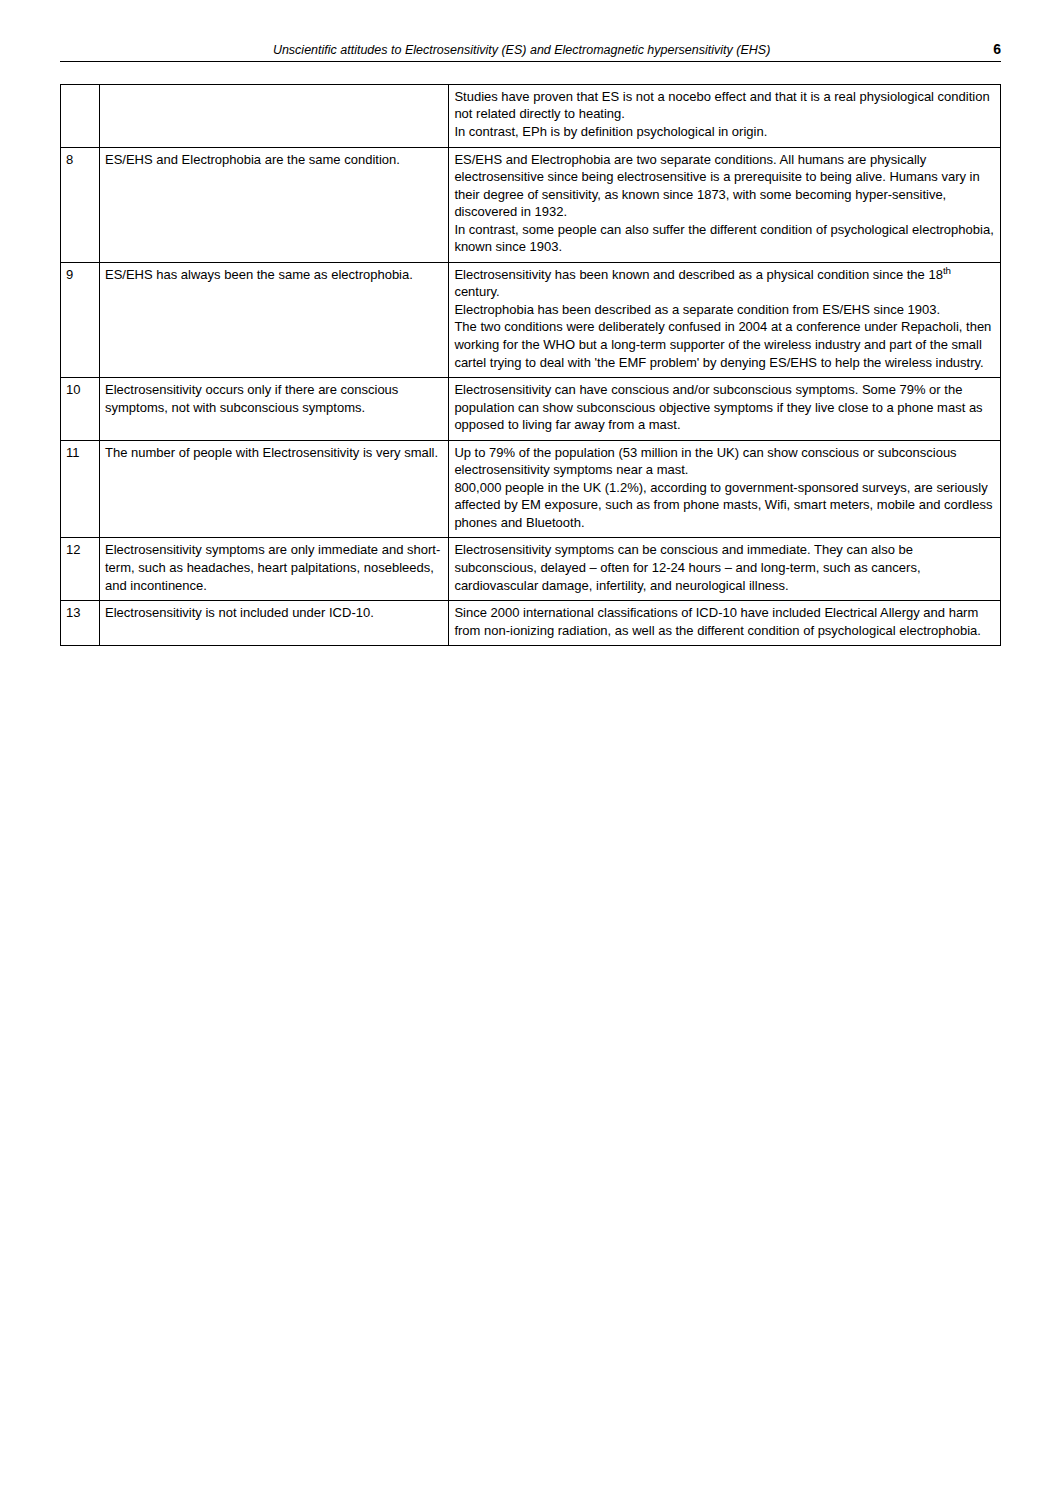Unscientific attitudes to Electrosensitivity (ES) and Electromagnetic hypersensitivity (EHS)
6
| | | Studies have proven that ES is not a nocebo effect and that it is a real physiological condition not related directly to heating. In contrast, EPh is by definition psychological in origin. |
| 8 | ES/EHS and Electrophobia are the same condition. | ES/EHS and Electrophobia are two separate conditions. All humans are physically electrosensitive since being electrosensitive is a prerequisite to being alive. Humans vary in their degree of sensitivity, as known since 1873, with some becoming hyper-sensitive, discovered in 1932. In contrast, some people can also suffer the different condition of psychological electrophobia, known since 1903. |
| 9 | ES/EHS has always been the same as electrophobia. | Electrosensitivity has been known and described as a physical condition since the 18 th century. Electrophobia has been described as a separate condition from ES/EHS since 1903. The two conditions were deliberately confused in 2004 at a conference under Repacholi, then working for the WHO but a long-term supporter of the wireless industry and part of the small cartel trying to deal with 'the EMF problem' by denying ES/EHS to help the wireless industry. |
| 10 | Electrosensitivity occurs only if there are conscious symptoms, not with subconscious symptoms. | Electrosensitivity can have conscious and/or subconscious symptoms. Some 79% or the population can show subconscious objective symptoms if they live close to a phone mast as opposed to living far away from a mast. |
| 11 | The number of people with Electrosensitivity is very small. | Up to 79% of the population (53 million in the UK) can show conscious or subconscious electrosensitivity symptoms near a mast. 800,000 people in the UK (1.2%), according to government-sponsored surveys, are seriously affected by EM exposure, such as from phone masts, Wifi, smart meters, mobile and cordless phones and Bluetooth. |
| 12 | Electrosensitivity symptoms are only immediate and short-term, such as headaches, heart palpitations, nosebleeds, and incontinence. | Electrosensitivity symptoms can be conscious and immediate. They can also be subconscious, delayed – often for 12-24 hours – and long-term, such as cancers, cardiovascular damage, infertility, and neurological illness. |
| 13 | Electrosensitivity is not included under ICD-10. | Since 2000 international classifications of ICD-10 have included Electrical Allergy and harm from non-ionizing radiation, as well as the different condition of psychological electrophobia. |